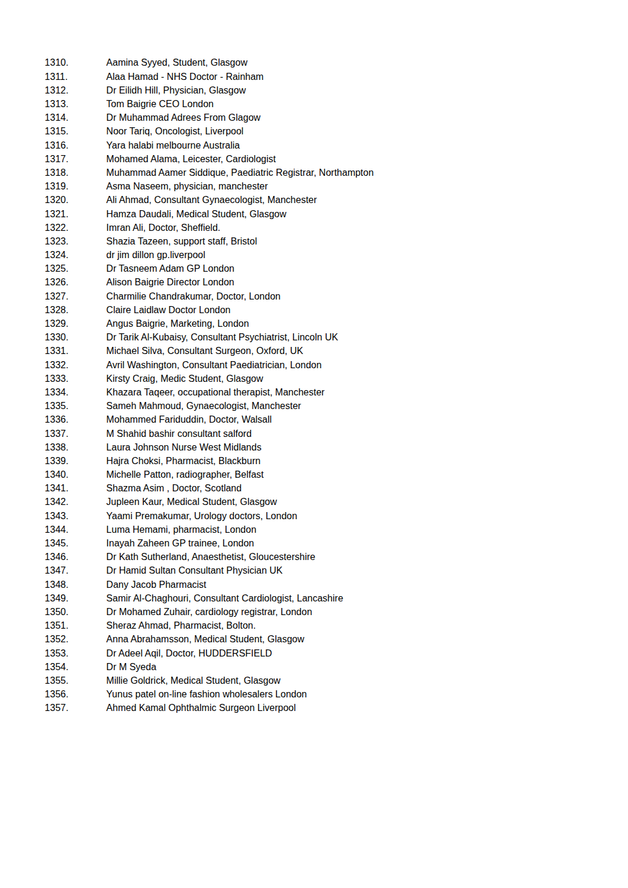Aamina Syyed, Student, Glasgow
Alaa Hamad - NHS Doctor - Rainham
Dr Eilidh Hill, Physician, Glasgow
Tom Baigrie CEO London
Dr Muhammad Adrees From Glagow
Noor Tariq, Oncologist, Liverpool
Yara halabi melbourne Australia
Mohamed Alama, Leicester, Cardiologist
Muhammad Aamer Siddique, Paediatric Registrar, Northampton
Asma Naseem, physician, manchester
Ali Ahmad, Consultant Gynaecologist, Manchester
Hamza Daudali, Medical Student, Glasgow
Imran Ali, Doctor, Sheffield.
Shazia Tazeen, support staff, Bristol
dr jim dillon gp.liverpool
Dr Tasneem Adam GP London
Alison Baigrie Director London
Charmilie Chandrakumar, Doctor, London
Claire Laidlaw Doctor London
Angus Baigrie, Marketing, London
Dr Tarik Al-Kubaisy, Consultant Psychiatrist, Lincoln UK
Michael Silva, Consultant Surgeon, Oxford, UK
Avril Washington, Consultant Paediatrician, London
Kirsty Craig, Medic Student, Glasgow
Khazara Taqeer, occupational therapist, Manchester
Sameh Mahmoud, Gynaecologist, Manchester
Mohammed Fariduddin, Doctor, Walsall
M Shahid bashir consultant salford
Laura Johnson Nurse West Midlands
Hajra Choksi, Pharmacist, Blackburn
Michelle Patton, radiographer, Belfast
Shazma Asim , Doctor, Scotland
Jupleen Kaur, Medical Student, Glasgow
Yaami Premakumar, Urology doctors, London
Luma Hemami, pharmacist, London
Inayah Zaheen GP trainee, London
Dr Kath Sutherland, Anaesthetist, Gloucestershire
Dr Hamid Sultan Consultant Physician UK
Dany Jacob Pharmacist
Samir Al-Chaghouri, Consultant Cardiologist, Lancashire
Dr Mohamed Zuhair, cardiology registrar, London
Sheraz Ahmad, Pharmacist, Bolton.
Anna Abrahamsson, Medical Student, Glasgow
Dr Adeel Aqil, Doctor, HUDDERSFIELD
Dr M Syeda
Millie Goldrick, Medical Student, Glasgow
Yunus patel on-line fashion wholesalers London
Ahmed Kamal Ophthalmic Surgeon Liverpool